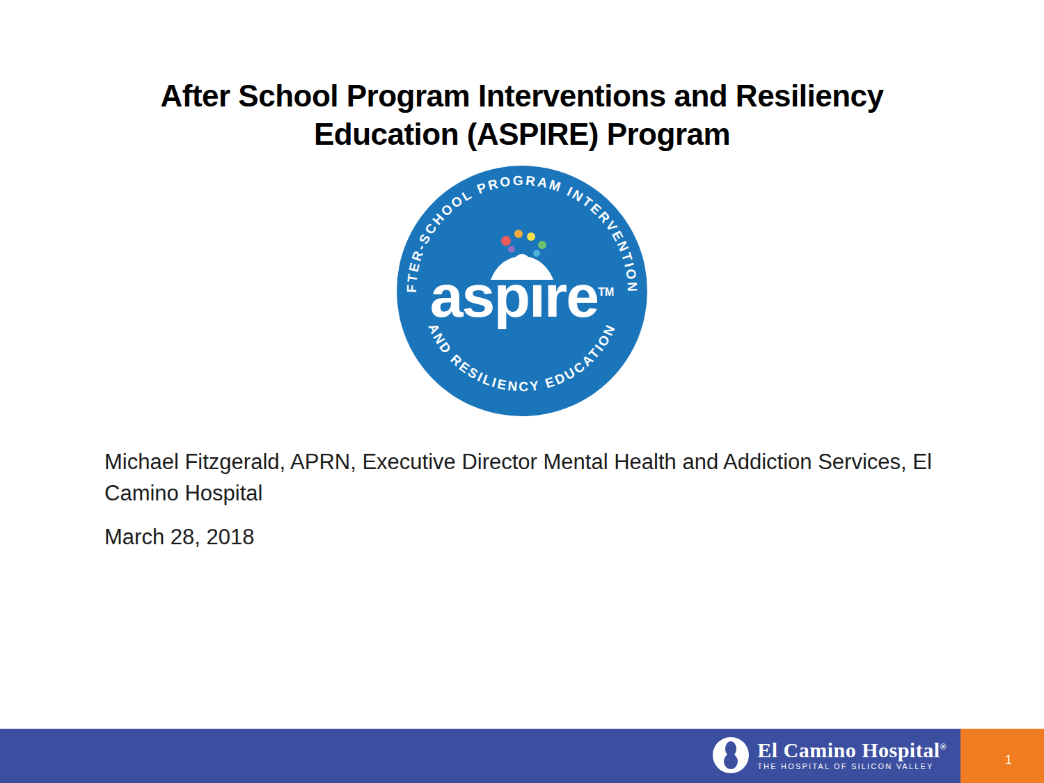After School Program Interventions and Resiliency Education (ASPIRE) Program
AFTER-SCHOOL PROGRAM INTERVENTIONS AND RESILIENCY EDUCATION
aspireTM
Michael Fitzgerald, APRN, Executive Director Mental Health and Addiction Services, El Camino Hospital
March 28, 2018
El Camino Hospital®
THE HOSPITAL OF SILICON VALLEY
1